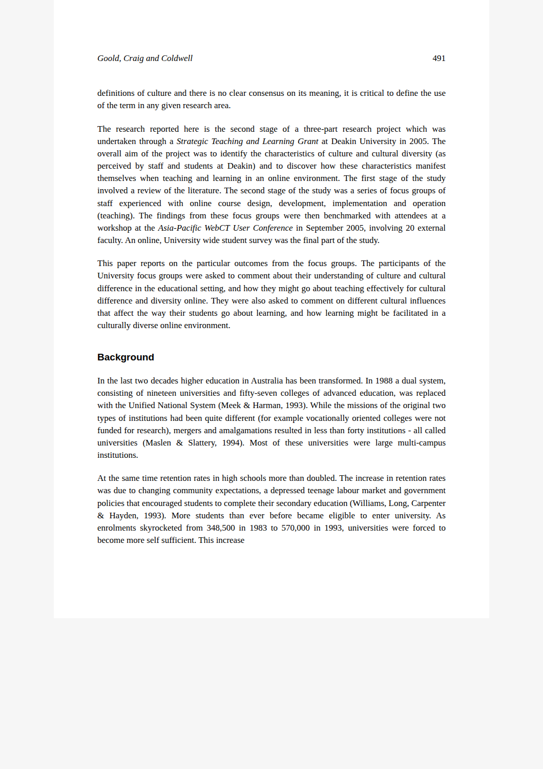Goold, Craig and Coldwell 491
definitions of culture and there is no clear consensus on its meaning, it is critical to define the use of the term in any given research area.
The research reported here is the second stage of a three-part research project which was undertaken through a Strategic Teaching and Learning Grant at Deakin University in 2005. The overall aim of the project was to identify the characteristics of culture and cultural diversity (as perceived by staff and students at Deakin) and to discover how these characteristics manifest themselves when teaching and learning in an online environment. The first stage of the study involved a review of the literature. The second stage of the study was a series of focus groups of staff experienced with online course design, development, implementation and operation (teaching). The findings from these focus groups were then benchmarked with attendees at a workshop at the Asia-Pacific WebCT User Conference in September 2005, involving 20 external faculty. An online, University wide student survey was the final part of the study.
This paper reports on the particular outcomes from the focus groups. The participants of the University focus groups were asked to comment about their understanding of culture and cultural difference in the educational setting, and how they might go about teaching effectively for cultural difference and diversity online. They were also asked to comment on different cultural influences that affect the way their students go about learning, and how learning might be facilitated in a culturally diverse online environment.
Background
In the last two decades higher education in Australia has been transformed. In 1988 a dual system, consisting of nineteen universities and fifty-seven colleges of advanced education, was replaced with the Unified National System (Meek & Harman, 1993). While the missions of the original two types of institutions had been quite different (for example vocationally oriented colleges were not funded for research), mergers and amalgamations resulted in less than forty institutions - all called universities (Maslen & Slattery, 1994). Most of these universities were large multi-campus institutions.
At the same time retention rates in high schools more than doubled. The increase in retention rates was due to changing community expectations, a depressed teenage labour market and government policies that encouraged students to complete their secondary education (Williams, Long, Carpenter & Hayden, 1993). More students than ever before became eligible to enter university. As enrolments skyrocketed from 348,500 in 1983 to 570,000 in 1993, universities were forced to become more self sufficient. This increase